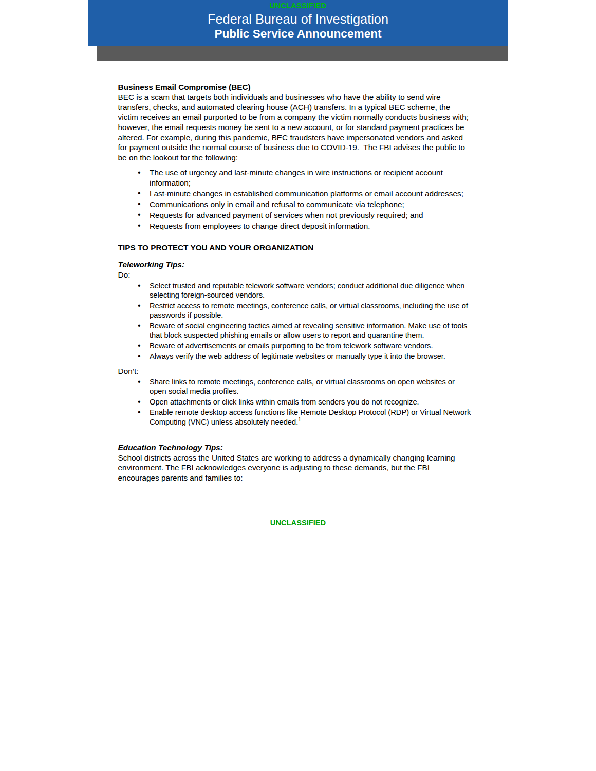UNCLASSIFIED
Federal Bureau of Investigation
Public Service Announcement
Business Email Compromise (BEC)
BEC is a scam that targets both individuals and businesses who have the ability to send wire transfers, checks, and automated clearing house (ACH) transfers. In a typical BEC scheme, the victim receives an email purported to be from a company the victim normally conducts business with; however, the email requests money be sent to a new account, or for standard payment practices be altered. For example, during this pandemic, BEC fraudsters have impersonated vendors and asked for payment outside the normal course of business due to COVID-19. The FBI advises the public to be on the lookout for the following:
The use of urgency and last-minute changes in wire instructions or recipient account information;
Last-minute changes in established communication platforms or email account addresses;
Communications only in email and refusal to communicate via telephone;
Requests for advanced payment of services when not previously required; and
Requests from employees to change direct deposit information.
TIPS TO PROTECT YOU AND YOUR ORGANIZATION
Teleworking Tips:
Do:
Select trusted and reputable telework software vendors; conduct additional due diligence when selecting foreign-sourced vendors.
Restrict access to remote meetings, conference calls, or virtual classrooms, including the use of passwords if possible.
Beware of social engineering tactics aimed at revealing sensitive information. Make use of tools that block suspected phishing emails or allow users to report and quarantine them.
Beware of advertisements or emails purporting to be from telework software vendors.
Always verify the web address of legitimate websites or manually type it into the browser.
Don’t:
Share links to remote meetings, conference calls, or virtual classrooms on open websites or open social media profiles.
Open attachments or click links within emails from senders you do not recognize.
Enable remote desktop access functions like Remote Desktop Protocol (RDP) or Virtual Network Computing (VNC) unless absolutely needed.1
Education Technology Tips:
School districts across the United States are working to address a dynamically changing learning environment. The FBI acknowledges everyone is adjusting to these demands, but the FBI encourages parents and families to:
UNCLASSIFIED